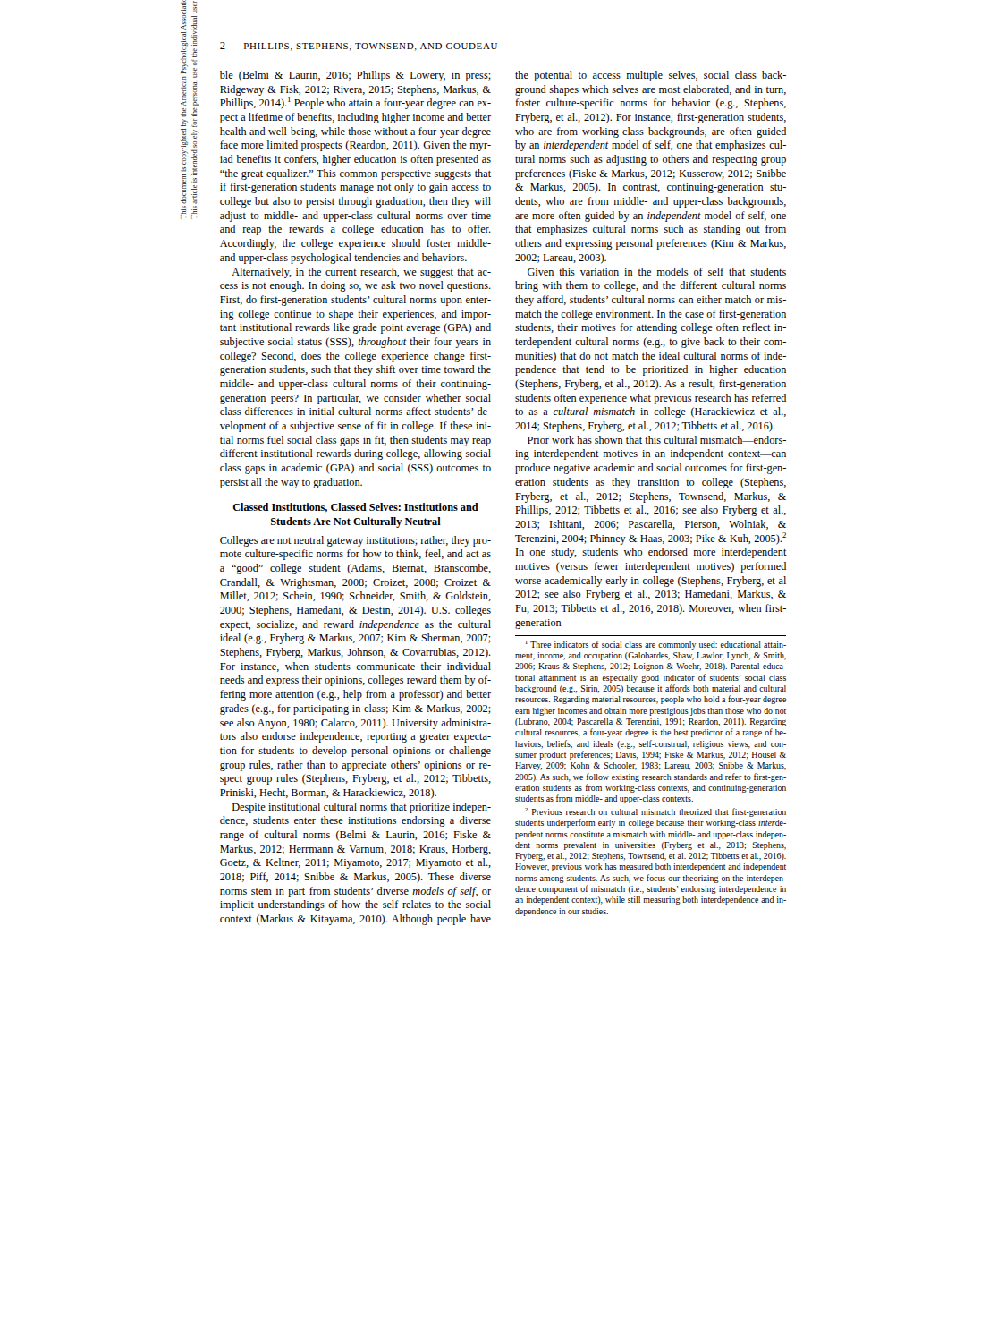2 PHILLIPS, STEPHENS, TOWNSEND, AND GOUDEAU
This document is copyrighted by the American Psychological Association or one of its allied publishers.
This article is intended solely for the personal use of the individual user and is not to be disseminated broadly.
ble (Belmi & Laurin, 2016; Phillips & Lowery, in press; Ridgeway & Fisk, 2012; Rivera, 2015; Stephens, Markus, & Phillips, 2014).1 People who attain a four-year degree can expect a lifetime of benefits, including higher income and better health and well-being, while those without a four-year degree face more limited prospects (Reardon, 2011). Given the myriad benefits it confers, higher education is often presented as “the great equalizer.” This common perspective suggests that if first-generation students manage not only to gain access to college but also to persist through graduation, then they will adjust to middle- and upper-class cultural norms over time and reap the rewards a college education has to offer. Accordingly, the college experience should foster middle- and upper-class psychological tendencies and behaviors.
Alternatively, in the current research, we suggest that access is not enough. In doing so, we ask two novel questions. First, do first-generation students’ cultural norms upon entering college continue to shape their experiences, and important institutional rewards like grade point average (GPA) and subjective social status (SSS), throughout their four years in college? Second, does the college experience change first-generation students, such that they shift over time toward the middle- and upper-class cultural norms of their continuing-generation peers? In particular, we consider whether social class differences in initial cultural norms affect students’ development of a subjective sense of fit in college. If these initial norms fuel social class gaps in fit, then students may reap different institutional rewards during college, allowing social class gaps in academic (GPA) and social (SSS) outcomes to persist all the way to graduation.
Classed Institutions, Classed Selves: Institutions and
Students Are Not Culturally Neutral
Colleges are not neutral gateway institutions; rather, they promote culture-specific norms for how to think, feel, and act as a “good” college student (Adams, Biernat, Branscombe, Crandall, & Wrightsman, 2008; Croizet, 2008; Croizet & Millet, 2012; Schein, 1990; Schneider, Smith, & Goldstein, 2000; Stephens, Hamedani, & Destin, 2014). U.S. colleges expect, socialize, and reward independence as the cultural ideal (e.g., Fryberg & Markus, 2007; Kim & Sherman, 2007; Stephens, Fryberg, Markus, Johnson, & Covarrubias, 2012). For instance, when students communicate their individual needs and express their opinions, colleges reward them by offering more attention (e.g., help from a professor) and better grades (e.g., for participating in class; Kim & Markus, 2002; see also Anyon, 1980; Calarco, 2011). University administrators also endorse independence, reporting a greater expectation for students to develop personal opinions or challenge group rules, rather than to appreciate others’ opinions or respect group rules (Stephens, Fryberg, et al., 2012; Tibbetts, Priniski, Hecht, Borman, & Harackiewicz, 2018).
Despite institutional cultural norms that prioritize independence, students enter these institutions endorsing a diverse range of cultural norms (Belmi & Laurin, 2016; Fiske & Markus, 2012; Herrmann & Varnum, 2018; Kraus, Horberg, Goetz, & Keltner, 2011; Miyamoto, 2017; Miyamoto et al., 2018; Piff, 2014; Snibbe & Markus, 2005). These diverse norms stem in part from students’ diverse models of self, or implicit understandings of how the self relates to the social context (Markus & Kitayama, 2010). Although people have the potential to access multiple selves, social class background shapes which selves are most elaborated, and in turn, foster culture-specific norms for behavior (e.g., Stephens, Fryberg, et al., 2012). For instance, first-generation students, who are from working-class backgrounds, are often guided by an interdependent model of self, one that emphasizes cultural norms such as adjusting to others and respecting group preferences (Fiske & Markus, 2012; Kusserow, 2012; Snibbe & Markus, 2005). In contrast, continuing-generation students, who are from middle- and upper-class backgrounds, are more often guided by an independent model of self, one that emphasizes cultural norms such as standing out from others and expressing personal preferences (Kim & Markus, 2002; Lareau, 2003).
Given this variation in the models of self that students bring with them to college, and the different cultural norms they afford, students’ cultural norms can either match or mismatch the college environment. In the case of first-generation students, their motives for attending college often reflect interdependent cultural norms (e.g., to give back to their communities) that do not match the ideal cultural norms of independence that tend to be prioritized in higher education (Stephens, Fryberg, et al., 2012). As a result, first-generation students often experience what previous research has referred to as a cultural mismatch in college (Harackiewicz et al., 2014; Stephens, Fryberg, et al., 2012; Tibbetts et al., 2016).
Prior work has shown that this cultural mismatch—endorsing interdependent motives in an independent context—can produce negative academic and social outcomes for first-generation students as they transition to college (Stephens, Fryberg, et al., 2012; Stephens, Townsend, Markus, & Phillips, 2012; Tibbetts et al., 2016; see also Fryberg et al., 2013; Ishitani, 2006; Pascarella, Pierson, Wolniak, & Terenzini, 2004; Phinney & Haas, 2003; Pike & Kuh, 2005).2 In one study, students who endorsed more interdependent motives (versus fewer interdependent motives) performed worse academically early in college (Stephens, Fryberg, et al 2012; see also Fryberg et al., 2013; Hamedani, Markus, & Fu, 2013; Tibbetts et al., 2016, 2018). Moreover, when first-generation
1 Three indicators of social class are commonly used: educational attainment, income, and occupation (Galobardes, Shaw, Lawlor, Lynch, & Smith, 2006; Kraus & Stephens, 2012; Loignon & Woehr, 2018). Parental educational attainment is an especially good indicator of students’ social class background (e.g., Sirin, 2005) because it affords both material and cultural resources. Regarding material resources, people who hold a four-year degree earn higher incomes and obtain more prestigious jobs than those who do not (Lubrano, 2004; Pascarella & Terenzini, 1991; Reardon, 2011). Regarding cultural resources, a four-year degree is the best predictor of a range of behaviors, beliefs, and ideals (e.g., self-construal, religious views, and consumer product preferences; Davis, 1994; Fiske & Markus, 2012; Housel & Harvey, 2009; Kohn & Schooler, 1983; Lareau, 2003; Snibbe & Markus, 2005). As such, we follow existing research standards and refer to first-generation students as from working-class contexts, and continuing-generation students as from middle- and upper-class contexts.
2 Previous research on cultural mismatch theorized that first-generation students underperform early in college because their working-class interdependent norms constitute a mismatch with middle- and upper-class independent norms prevalent in universities (Fryberg et al., 2013; Stephens, Fryberg, et al., 2012; Stephens, Townsend, et al. 2012; Tibbetts et al., 2016). However, previous work has measured both interdependent and independent norms among students. As such, we focus our theorizing on the interdependence component of mismatch (i.e., students’ endorsing interdependence in an independent context), while still measuring both interdependence and independence in our studies.